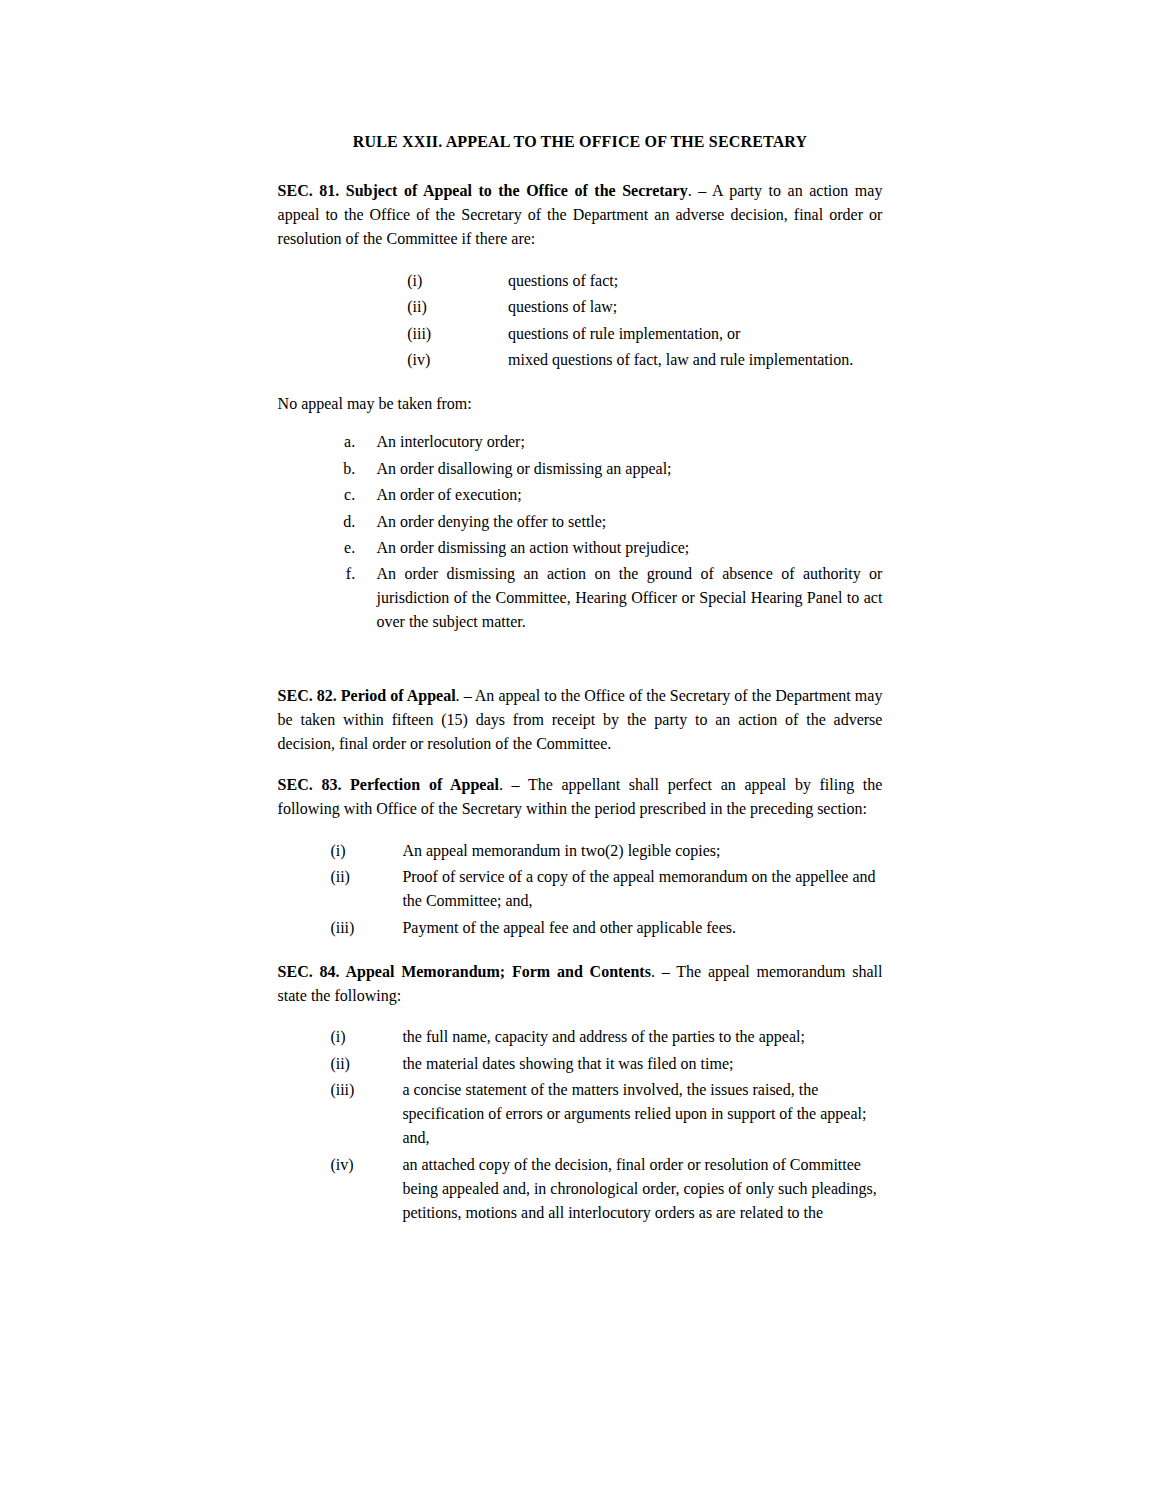RULE XXII. APPEAL TO THE OFFICE OF THE SECRETARY
SEC. 81. Subject of Appeal to the Office of the Secretary. – A party to an action may appeal to the Office of the Secretary of the Department an adverse decision, final order or resolution of the Committee if there are:
| (i) | questions of fact; |
| (ii) | questions of law; |
| (iii) | questions of rule implementation, or |
| (iv) | mixed questions of fact, law and rule implementation. |
No appeal may be taken from:
An interlocutory order;
An order disallowing or dismissing an appeal;
An order of execution;
An order denying the offer to settle;
An order dismissing an action without prejudice;
An order dismissing an action on the ground of absence of authority or jurisdiction of the Committee, Hearing Officer or Special Hearing Panel to act over the subject matter.
SEC. 82. Period of Appeal. – An appeal to the Office of the Secretary of the Department may be taken within fifteen (15) days from receipt by the party to an action of the adverse decision, final order or resolution of the Committee.
SEC. 83. Perfection of Appeal. – The appellant shall perfect an appeal by filing the following with Office of the Secretary within the period prescribed in the preceding section:
| (i) | An appeal memorandum in two(2) legible copies; |
| (ii) | Proof of service of a copy of the appeal memorandum on the appellee and the Committee; and, |
| (iii) | Payment of the appeal fee and other applicable fees. |
SEC. 84. Appeal Memorandum; Form and Contents. – The appeal memorandum shall state the following:
| (i) | the full name, capacity and address of the parties to the appeal; |
| (ii) | the material dates showing that it was filed on time; |
| (iii) | a concise statement of the matters involved, the issues raised, the specification of errors or arguments relied upon in support of the appeal; and, |
| (iv) | an attached copy of the decision, final order or resolution of Committee being appealed and, in chronological order, copies of only such pleadings, petitions, motions and all interlocutory orders as are related to the |